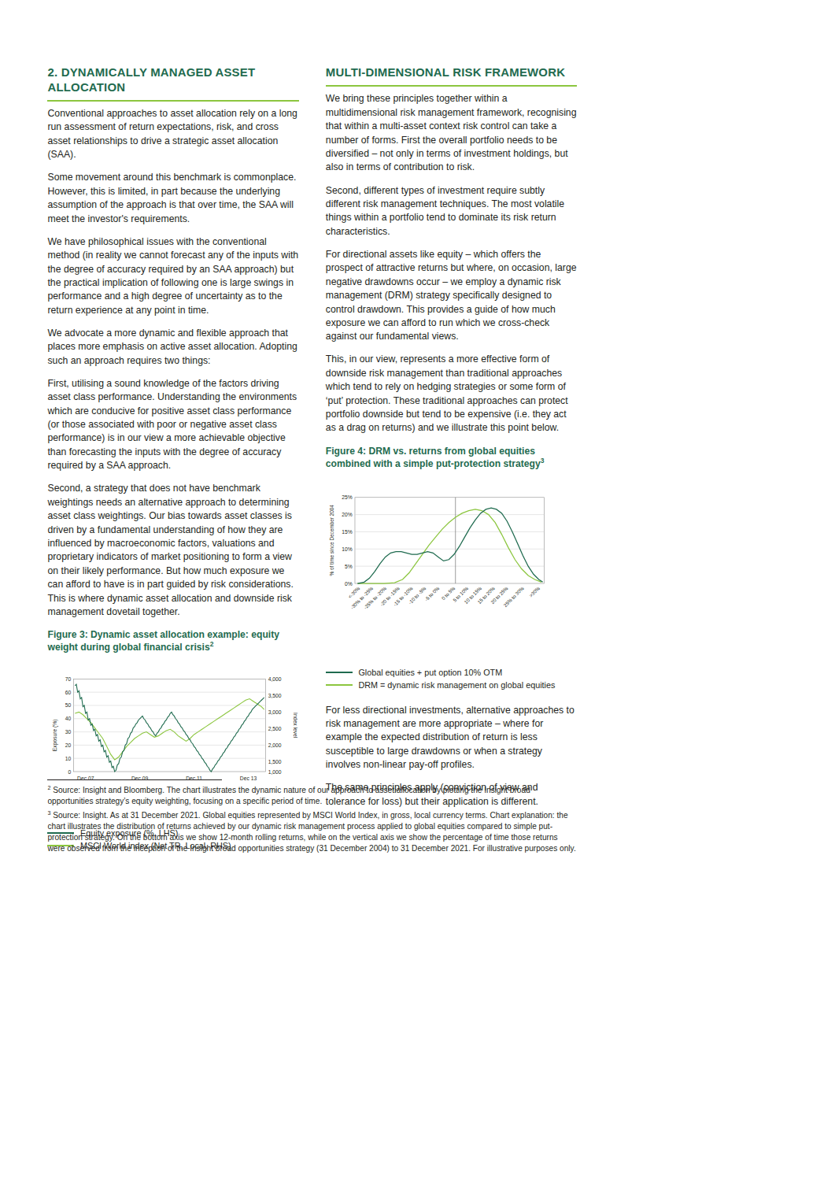2. Dynamically managed asset allocation
Conventional approaches to asset allocation rely on a long run assessment of return expectations, risk, and cross asset relationships to drive a strategic asset allocation (SAA).
Some movement around this benchmark is commonplace. However, this is limited, in part because the underlying assumption of the approach is that over time, the SAA will meet the investor's requirements.
We have philosophical issues with the conventional method (in reality we cannot forecast any of the inputs with the degree of accuracy required by an SAA approach) but the practical implication of following one is large swings in performance and a high degree of uncertainty as to the return experience at any point in time.
We advocate a more dynamic and flexible approach that places more emphasis on active asset allocation. Adopting such an approach requires two things:
First, utilising a sound knowledge of the factors driving asset class performance. Understanding the environments which are conducive for positive asset class performance (or those associated with poor or negative asset class performance) is in our view a more achievable objective than forecasting the inputs with the degree of accuracy required by a SAA approach.
Second, a strategy that does not have benchmark weightings needs an alternative approach to determining asset class weightings. Our bias towards asset classes is driven by a fundamental understanding of how they are influenced by macroeconomic factors, valuations and proprietary indicators of market positioning to form a view on their likely performance. But how much exposure we can afford to have is in part guided by risk considerations. This is where dynamic asset allocation and downside risk management dovetail together.
Figure 3: Dynamic asset allocation example: equity weight during global financial crisis2
70 60 50 40 30 20 10 0 4,000 3,500 3,000 2,500 2,000 1,500 1,000 Exposure (%) Index level Dec 07 Dec 09 Dec 11 Dec 13
Equity exposure (%, LHS)
MSCI World index (Net TR, Local, RHS)
Multi-dimensional risk framework
We bring these principles together within a multidimensional risk management framework, recognising that within a multi-asset context risk control can take a number of forms. First the overall portfolio needs to be diversified – not only in terms of investment holdings, but also in terms of contribution to risk.
Second, different types of investment require subtly different risk management techniques. The most volatile things within a portfolio tend to dominate its risk return characteristics.
For directional assets like equity – which offers the prospect of attractive returns but where, on occasion, large negative drawdowns occur – we employ a dynamic risk management (DRM) strategy specifically designed to control drawdown. This provides a guide of how much exposure we can afford to run which we cross-check against our fundamental views.
This, in our view, represents a more effective form of downside risk management than traditional approaches which tend to rely on hedging strategies or some form of ‘put’ protection. These traditional approaches can protect portfolio downside but tend to be expensive (i.e. they act as a drag on returns) and we illustrate this point below.
Figure 4: DRM vs. returns from global equities combined with a simple put-protection strategy3
25% 20% 15% 10% 5% 0% % of time since December 2004 <-30% -30% to -25% -25% to -20% -20 to -15% -15 to -10% -10 to -5% -5 to 0% 0 to 5% 5 to 10% 10 to 15% 15 to 20% 20 to 25% 25% to 30% >30%
Global equities + put option 10% OTM
DRM = dynamic risk management on global equities
For less directional investments, alternative approaches to risk management are more appropriate – where for example the expected distribution of return is less susceptible to large drawdowns or when a strategy involves non-linear pay-off profiles.
The same principles apply (conviction of view and tolerance for loss) but their application is different.
2 Source: Insight and Bloomberg. The chart illustrates the dynamic nature of our approach to asset allocation by plotting the Insight broad opportunities strategy’s equity weighting, focusing on a specific period of time.
3 Source: Insight. As at 31 December 2021. Global equities represented by MSCI World Index, in gross, local currency terms. Chart explanation: the chart illustrates the distribution of returns achieved by our dynamic risk management process applied to global equities compared to simple put-protection strategy. On the bottom axis we show 12-month rolling returns, while on the vertical axis we show the percentage of time those returns were observed from the inception of the Insight broad opportunities strategy (31 December 2004) to 31 December 2021. For illustrative purposes only.